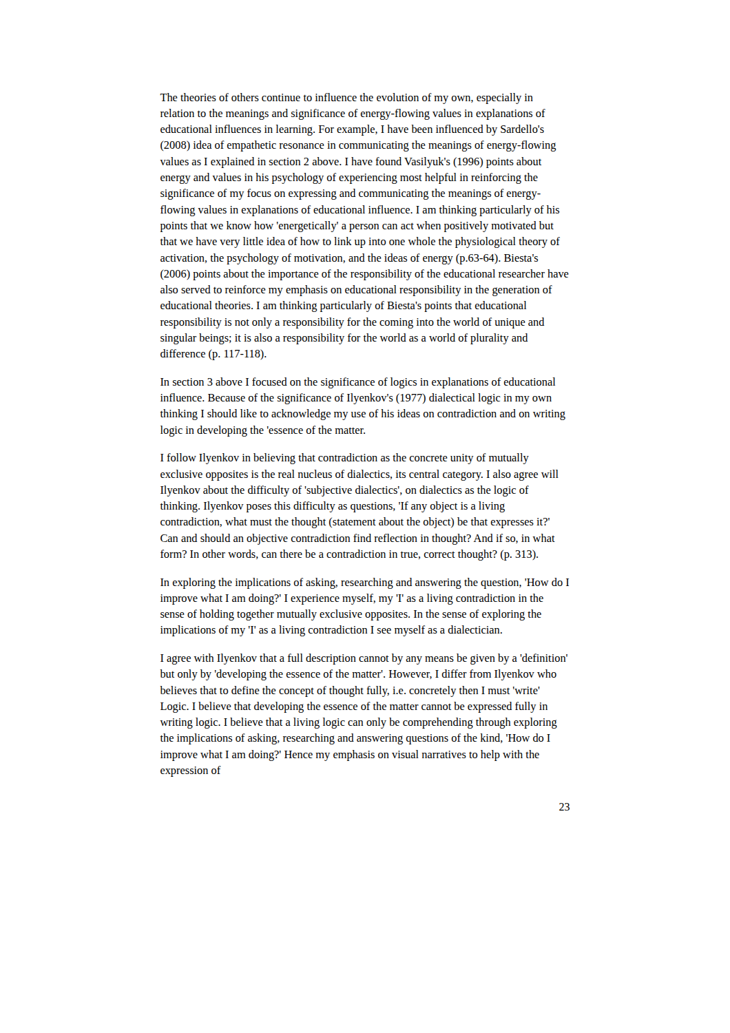The theories of others continue to influence the evolution of my own, especially in relation to the meanings and significance of energy-flowing values in explanations of educational influences in learning. For example, I have been influenced by Sardello's (2008) idea of empathetic resonance in communicating the meanings of energy-flowing values as I explained in section 2 above. I have found Vasilyuk's (1996) points about energy and values in his psychology of experiencing most helpful in reinforcing the significance of my focus on expressing and communicating the meanings of energy-flowing values in explanations of educational influence. I am thinking particularly of his points that we know how 'energetically' a person can act when positively motivated but that we have very little idea of how to link up into one whole the physiological theory of activation, the psychology of motivation, and the ideas of energy (p.63-64). Biesta's (2006) points about the importance of the responsibility of the educational researcher have also served to reinforce my emphasis on educational responsibility in the generation of educational theories. I am thinking particularly of Biesta's points that educational responsibility is not only a responsibility for the coming into the world of unique and singular beings; it is also a responsibility for the world as a world of plurality and difference (p. 117-118).
In section 3 above I focused on the significance of logics in explanations of educational influence. Because of the significance of Ilyenkov's (1977) dialectical logic in my own thinking I should like to acknowledge my use of his ideas on contradiction and on writing logic in developing the 'essence of the matter.
I follow Ilyenkov in believing that contradiction as the concrete unity of mutually exclusive opposites is the real nucleus of dialectics, its central category. I also agree will Ilyenkov about the difficulty of 'subjective dialectics', on dialectics as the logic of thinking. Ilyenkov poses this difficulty as questions, 'If any object is a living contradiction, what must the thought (statement about the object) be that expresses it?' Can and should an objective contradiction find reflection in thought? And if so, in what form? In other words, can there be a contradiction in true, correct thought? (p. 313).
In exploring the implications of asking, researching and answering the question, 'How do I improve what I am doing?' I experience myself, my 'I' as a living contradiction in the sense of holding together mutually exclusive opposites. In the sense of exploring the implications of my 'I' as a living contradiction I see myself as a dialectician.
I agree with Ilyenkov that a full description cannot by any means be given by a 'definition' but only by 'developing the essence of the matter'. However, I differ from Ilyenkov who believes that to define the concept of thought fully, i.e. concretely then I must 'write' Logic. I believe that developing the essence of the matter cannot be expressed fully in writing logic. I believe that a living logic can only be comprehending through exploring the implications of asking, researching and answering questions of the kind, 'How do I improve what I am doing?' Hence my emphasis on visual narratives to help with the expression of
23